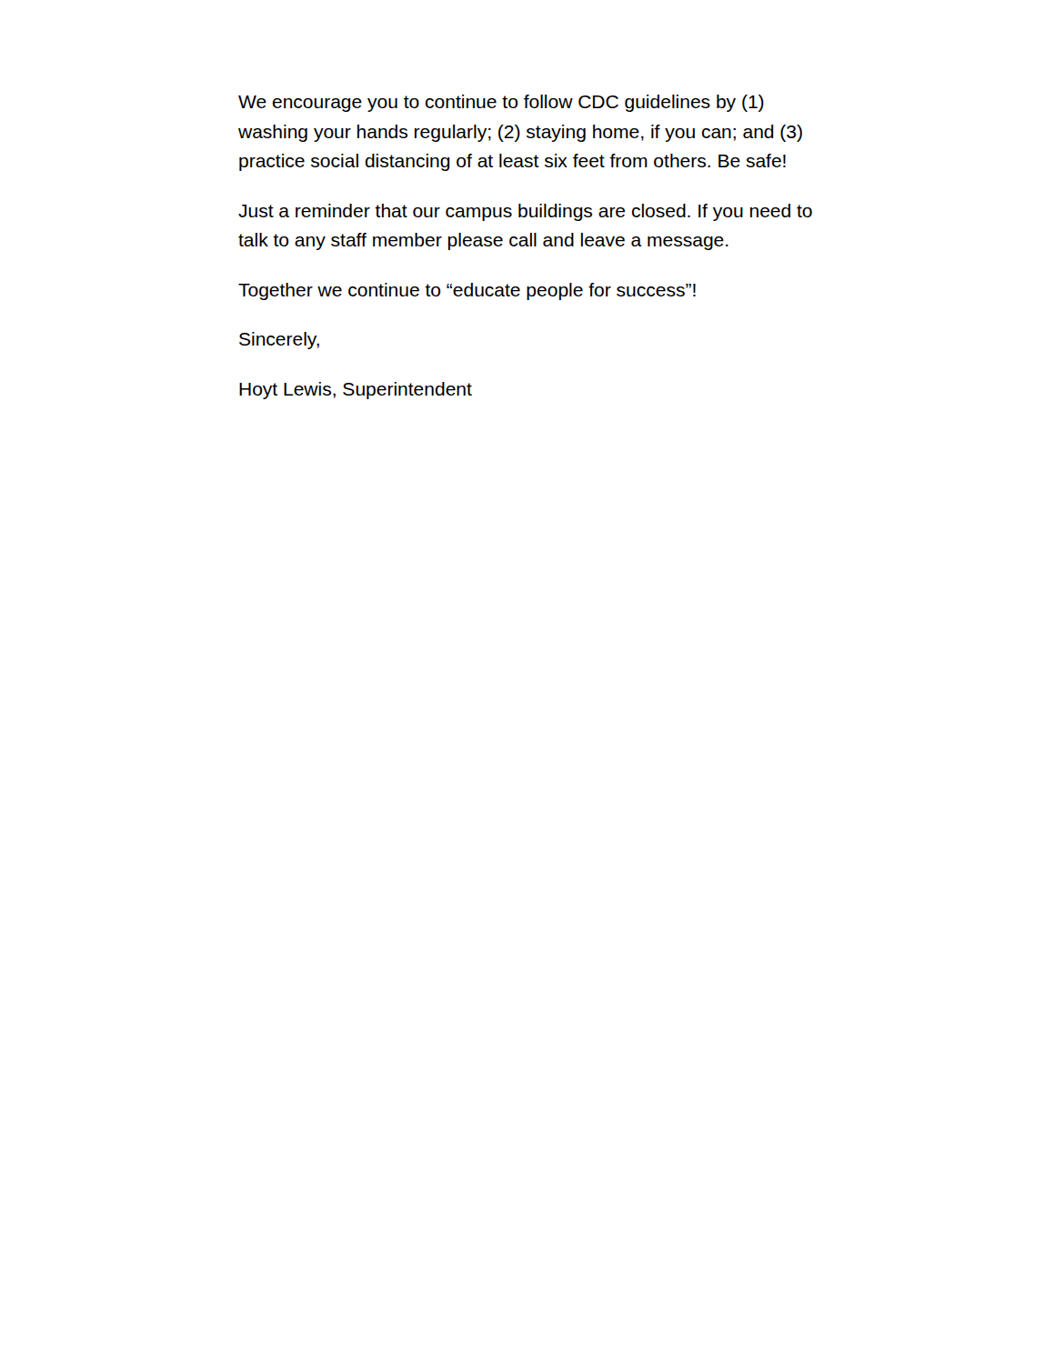We encourage you to continue to follow CDC guidelines by (1) washing your hands regularly; (2) staying home, if you can; and (3) practice social distancing of at least six feet from others. Be safe!
Just a reminder that our campus buildings are closed. If you need to talk to any staff member please call and leave a message.
Together we continue to “educate people for success”!
Sincerely,
Hoyt Lewis, Superintendent